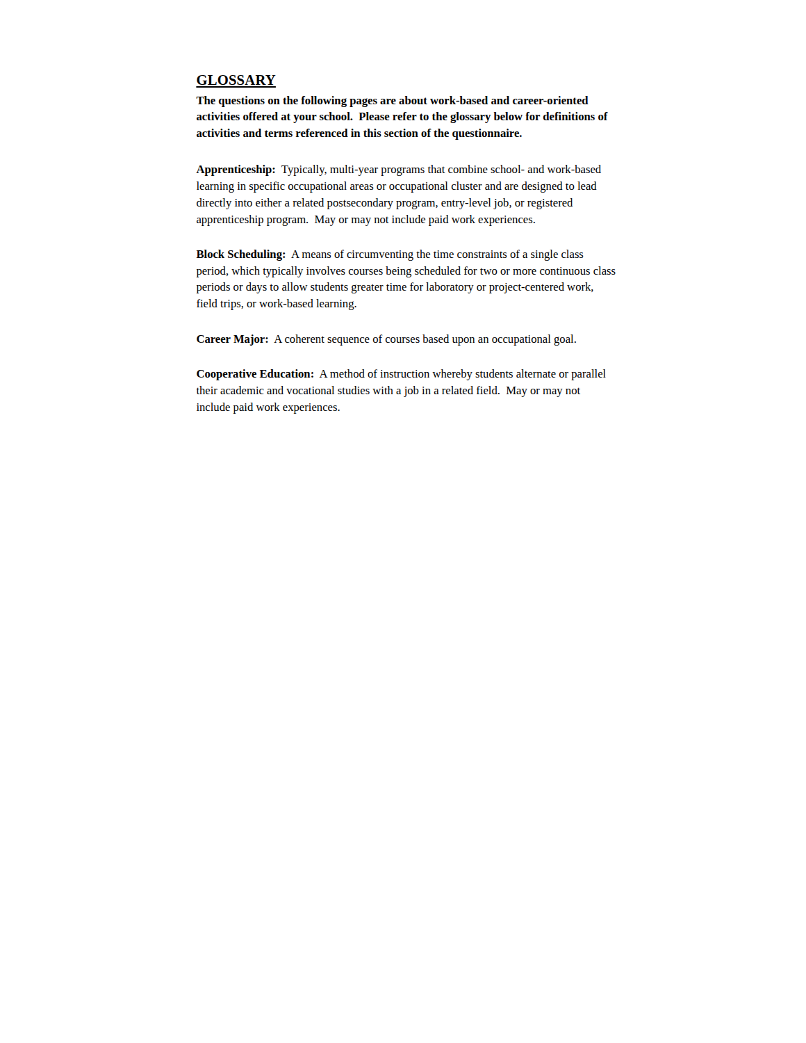GLOSSARY
The questions on the following pages are about work-based and career-oriented activities offered at your school. Please refer to the glossary below for definitions of activities and terms referenced in this section of the questionnaire.
Apprenticeship: Typically, multi-year programs that combine school- and work-based learning in specific occupational areas or occupational cluster and are designed to lead directly into either a related postsecondary program, entry-level job, or registered apprenticeship program. May or may not include paid work experiences.
Block Scheduling: A means of circumventing the time constraints of a single class period, which typically involves courses being scheduled for two or more continuous class periods or days to allow students greater time for laboratory or project-centered work, field trips, or work-based learning.
Career Major: A coherent sequence of courses based upon an occupational goal.
Cooperative Education: A method of instruction whereby students alternate or parallel their academic and vocational studies with a job in a related field. May or may not include paid work experiences.